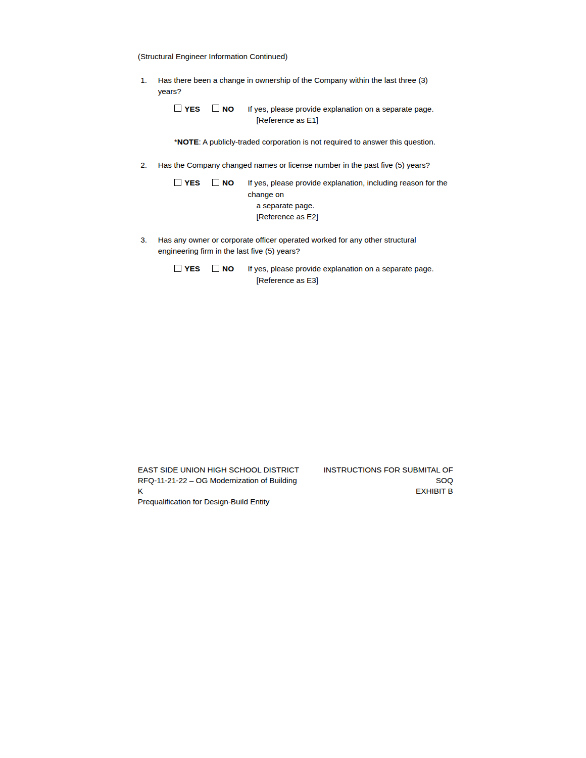(Structural Engineer Information Continued)
1.
Has there been a change in ownership of the Company within the last three (3) years?
YES NO
If yes, please provide explanation on a separate page. [Reference as E1]
*NOTE: A publicly-traded corporation is not required to answer this question.
2.
Has the Company changed names or license number in the past five (5) years?
YES NO
If yes, please provide explanation, including reason for the change on a separate page. [Reference as E2]
3.
Has any owner or corporate officer operated worked for any other structural engineering firm in the last five (5) years?
YES NO
If yes, please provide explanation on a separate page. [Reference as E3]
EAST SIDE UNION HIGH SCHOOL DISTRICT
RFQ-11-21-22 – OG Modernization of Building K
Prequalification for Design-Build Entity
INSTRUCTIONS FOR SUBMITAL OF SOQ
EXHIBIT B